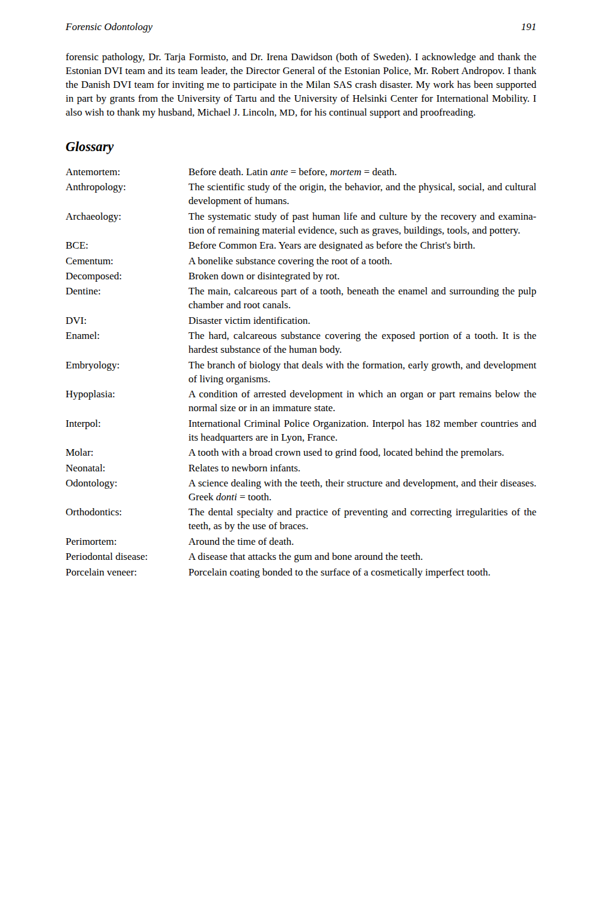Forensic Odontology 191
forensic pathology, Dr. Tarja Formisto, and Dr. Irena Dawidson (both of Sweden). I acknowledge and thank the Estonian DVI team and its team leader, the Director General of the Estonian Police, Mr. Robert Andropov. I thank the Danish DVI team for inviting me to participate in the Milan SAS crash disaster. My work has been supported in part by grants from the University of Tartu and the University of Helsinki Center for International Mobility. I also wish to thank my husband, Michael J. Lincoln, MD, for his continual support and proofreading.
Glossary
Antemortem:
Before death. Latin ante = before, mortem = death.
Anthropology:
The scientific study of the origin, the behavior, and the physical, social, and cultural development of humans.
Archaeology:
The systematic study of past human life and culture by the recovery and examination of remaining material evidence, such as graves, buildings, tools, and pottery.
BCE:
Before Common Era. Years are designated as before the Christ's birth.
Cementum:
A bonelike substance covering the root of a tooth.
Decomposed:
Broken down or disintegrated by rot.
Dentine:
The main, calcareous part of a tooth, beneath the enamel and surrounding the pulp chamber and root canals.
DVI:
Disaster victim identification.
Enamel:
The hard, calcareous substance covering the exposed portion of a tooth. It is the hardest substance of the human body.
Embryology:
The branch of biology that deals with the formation, early growth, and development of living organisms.
Hypoplasia:
A condition of arrested development in which an organ or part remains below the normal size or in an immature state.
Interpol:
International Criminal Police Organization. Interpol has 182 member countries and its headquarters are in Lyon, France.
Molar:
A tooth with a broad crown used to grind food, located behind the premolars.
Neonatal:
Relates to newborn infants.
Odontology:
A science dealing with the teeth, their structure and development, and their diseases. Greek donti = tooth.
Orthodontics:
The dental specialty and practice of preventing and correcting irregularities of the teeth, as by the use of braces.
Perimortem:
Around the time of death.
Periodontal disease:
A disease that attacks the gum and bone around the teeth.
Porcelain veneer:
Porcelain coating bonded to the surface of a cosmetically imperfect tooth.